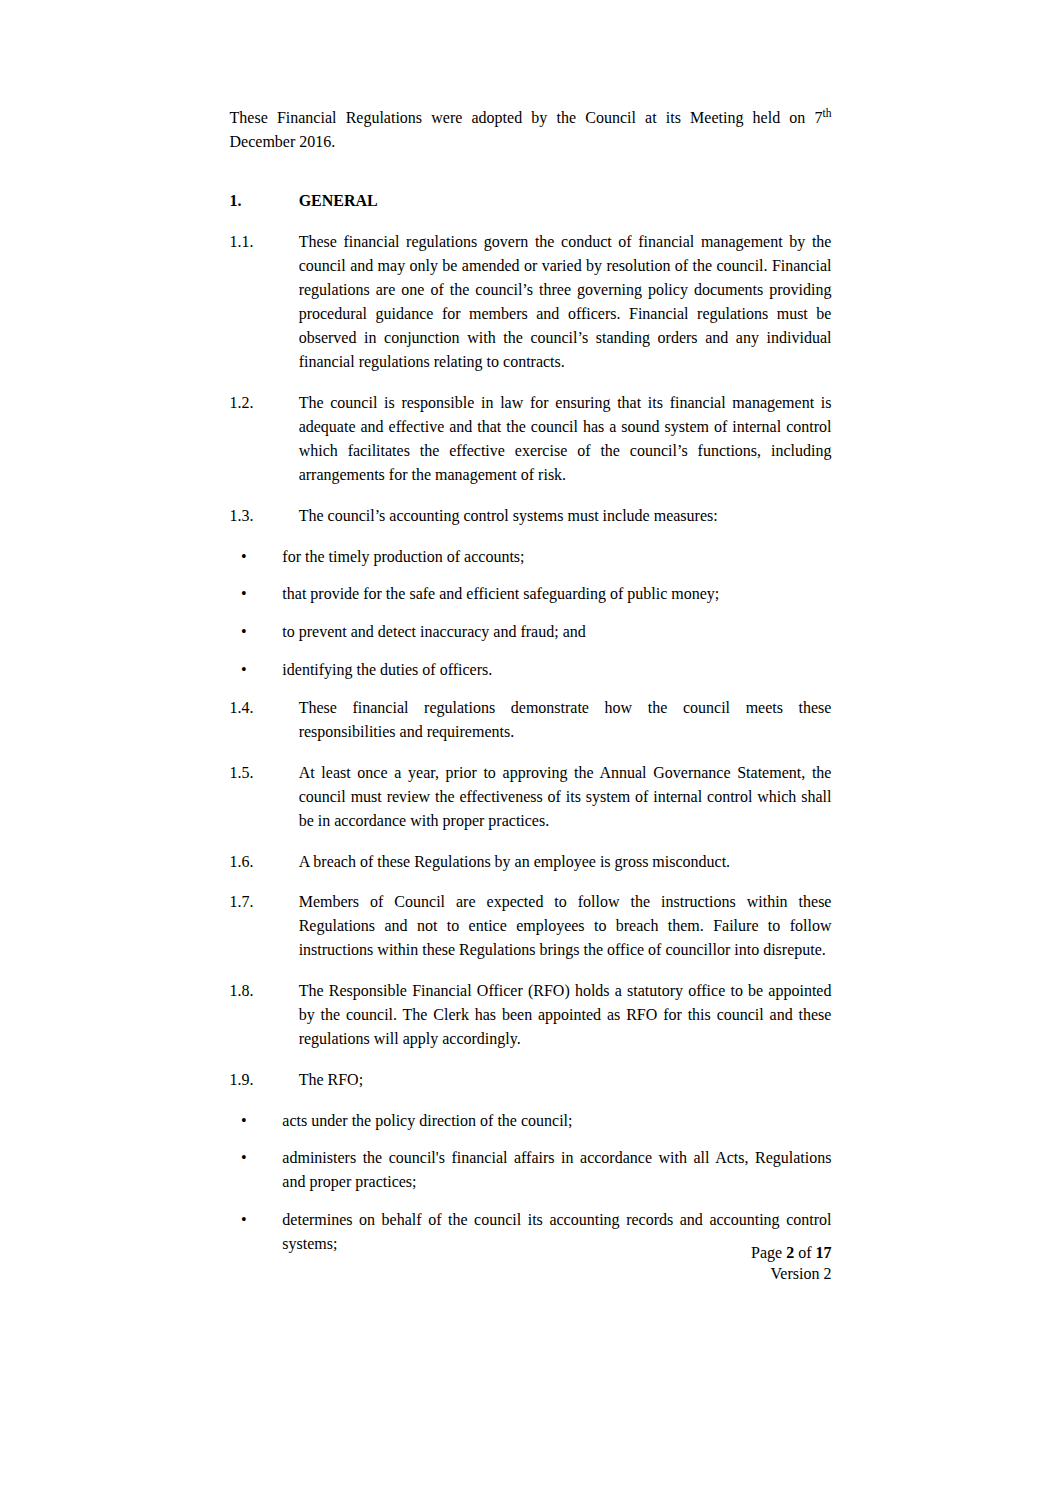These Financial Regulations were adopted by the Council at its Meeting held on 7th December 2016.
1. GENERAL
1.1. These financial regulations govern the conduct of financial management by the council and may only be amended or varied by resolution of the council. Financial regulations are one of the council’s three governing policy documents providing procedural guidance for members and officers. Financial regulations must be observed in conjunction with the council’s standing orders and any individual financial regulations relating to contracts.
1.2. The council is responsible in law for ensuring that its financial management is adequate and effective and that the council has a sound system of internal control which facilitates the effective exercise of the council’s functions, including arrangements for the management of risk.
1.3. The council’s accounting control systems must include measures:
•for the timely production of accounts;
•that provide for the safe and efficient safeguarding of public money;
•to prevent and detect inaccuracy and fraud; and
•identifying the duties of officers.
1.4. These financial regulations demonstrate how the council meets these responsibilities and requirements.
1.5. At least once a year, prior to approving the Annual Governance Statement, the council must review the effectiveness of its system of internal control which shall be in accordance with proper practices.
1.6. A breach of these Regulations by an employee is gross misconduct.
1.7. Members of Council are expected to follow the instructions within these Regulations and not to entice employees to breach them. Failure to follow instructions within these Regulations brings the office of councillor into disrepute.
1.8. The Responsible Financial Officer (RFO) holds a statutory office to be appointed by the council. The Clerk has been appointed as RFO for this council and these regulations will apply accordingly.
1.9. The RFO;
•acts under the policy direction of the council;
•administers the council's financial affairs in accordance with all Acts, Regulations and proper practices;
•determines on behalf of the council its accounting records and accounting control systems;
Page 2 of 17
Version 2